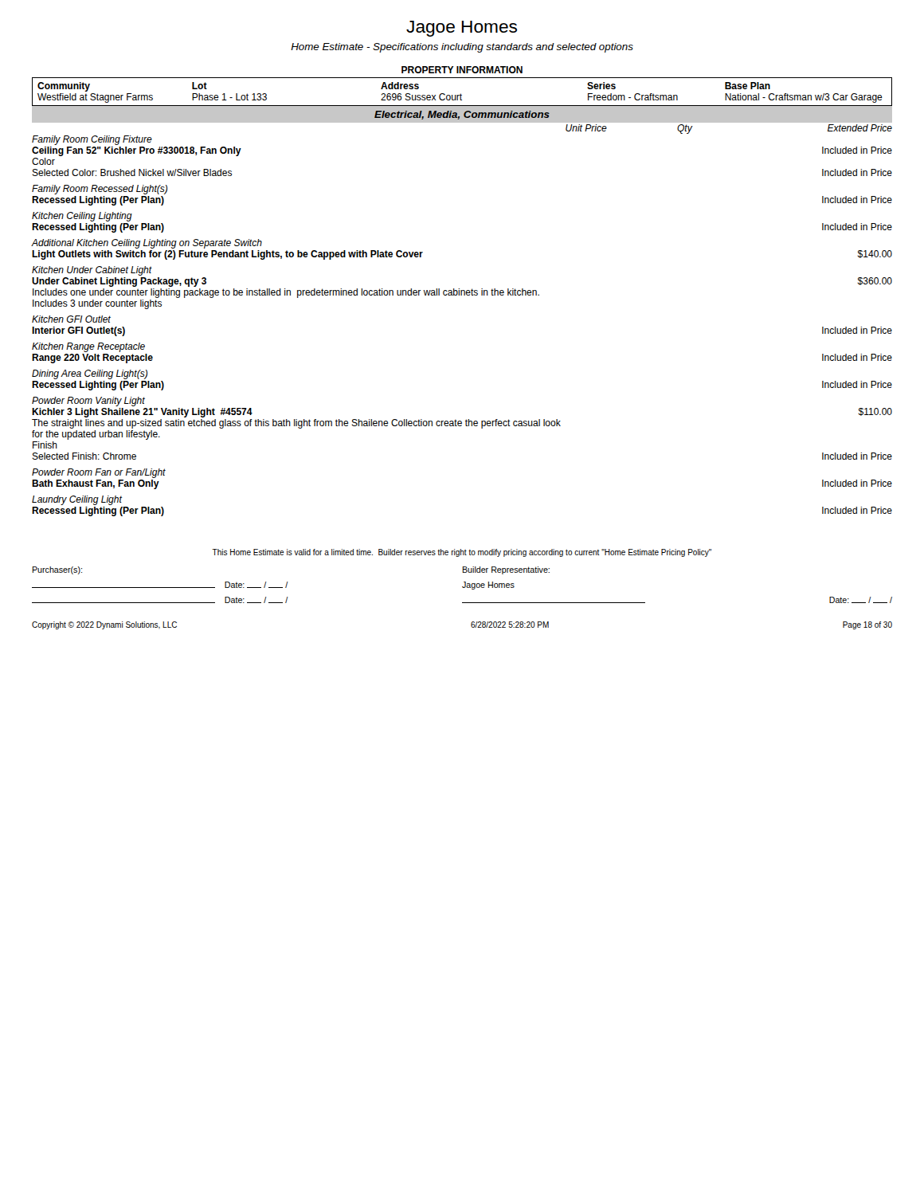Jagoe Homes
Home Estimate - Specifications including standards and selected options
PROPERTY INFORMATION
| Community Westfield at Stagner Farms | Lot Phase 1 - Lot 133 | Address 2696 Sussex Court | Series Freedom - Craftsman | Base Plan National - Craftsman w/3 Car Garage |
Electrical, Media, Communications
| | Unit Price | Qty | Extended Price |
| Family Room Ceiling Fixture | | | |
| Ceiling Fan 52" Kichler Pro #330018, Fan Only | | | Included in Price |
| Color | | | |
| Selected Color: Brushed Nickel w/Silver Blades | | | Included in Price |
| Family Room Recessed Light(s) | | | |
| Recessed Lighting (Per Plan) | | | Included in Price |
| Kitchen Ceiling Lighting | | | |
| Recessed Lighting (Per Plan) | | | Included in Price |
| Additional Kitchen Ceiling Lighting on Separate Switch | | | |
| Light Outlets with Switch for (2) Future Pendant Lights, to be Capped with Plate Cover | | | $140.00 |
| Kitchen Under Cabinet Light | | | |
| Under Cabinet Lighting Package, qty 3 | | | $360.00 |
| Includes one under counter lighting package to be installed in predetermined location under wall cabinets in the kitchen. | | | |
| Includes 3 under counter lights | | | |
| Kitchen GFI Outlet | | | |
| Interior GFI Outlet(s) | | | Included in Price |
| Kitchen Range Receptacle | | | |
| Range 220 Volt Receptacle | | | Included in Price |
| Dining Area Ceiling Light(s) | | | |
| Recessed Lighting (Per Plan) | | | Included in Price |
| Powder Room Vanity Light | | | |
| Kichler 3 Light Shailene 21" Vanity Light #45574 | | | $110.00 |
| The straight lines and up-sized satin etched glass of this bath light from the Shailene Collection create the perfect casual look for the updated urban lifestyle. | | | |
| Finish | | | |
| Selected Finish: Chrome | | | Included in Price |
| Powder Room Fan or Fan/Light | | | |
| Bath Exhaust Fan, Fan Only | | | Included in Price |
| Laundry Ceiling Light | | | |
| Recessed Lighting (Per Plan) | | | Included in Price |
This Home Estimate is valid for a limited time. Builder reserves the right to modify pricing according to current "Home Estimate Pricing Policy"
| Purchaser(s): | | Builder Representative: | |
| Date: / / | Jagoe Homes |
| Date: / / | | Date: / / |
Copyright © 2022 Dynami Solutions, LLC 6/28/2022 5:28:20 PM Page 18 of 30